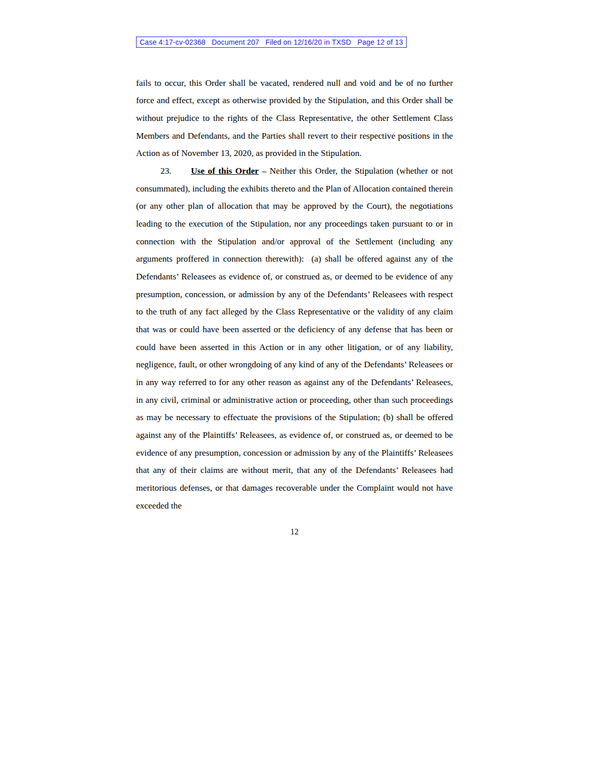Case 4:17-cv-02368 Document 207 Filed on 12/16/20 in TXSD Page 12 of 13
fails to occur, this Order shall be vacated, rendered null and void and be of no further force and effect, except as otherwise provided by the Stipulation, and this Order shall be without prejudice to the rights of the Class Representative, the other Settlement Class Members and Defendants, and the Parties shall revert to their respective positions in the Action as of November 13, 2020, as provided in the Stipulation.
23. Use of this Order – Neither this Order, the Stipulation (whether or not consummated), including the exhibits thereto and the Plan of Allocation contained therein (or any other plan of allocation that may be approved by the Court), the negotiations leading to the execution of the Stipulation, nor any proceedings taken pursuant to or in connection with the Stipulation and/or approval of the Settlement (including any arguments proffered in connection therewith): (a) shall be offered against any of the Defendants’ Releasees as evidence of, or construed as, or deemed to be evidence of any presumption, concession, or admission by any of the Defendants’ Releasees with respect to the truth of any fact alleged by the Class Representative or the validity of any claim that was or could have been asserted or the deficiency of any defense that has been or could have been asserted in this Action or in any other litigation, or of any liability, negligence, fault, or other wrongdoing of any kind of any of the Defendants’ Releasees or in any way referred to for any other reason as against any of the Defendants’ Releasees, in any civil, criminal or administrative action or proceeding, other than such proceedings as may be necessary to effectuate the provisions of the Stipulation; (b) shall be offered against any of the Plaintiffs’ Releasees, as evidence of, or construed as, or deemed to be evidence of any presumption, concession or admission by any of the Plaintiffs’ Releasees that any of their claims are without merit, that any of the Defendants’ Releasees had meritorious defenses, or that damages recoverable under the Complaint would not have exceeded the
12